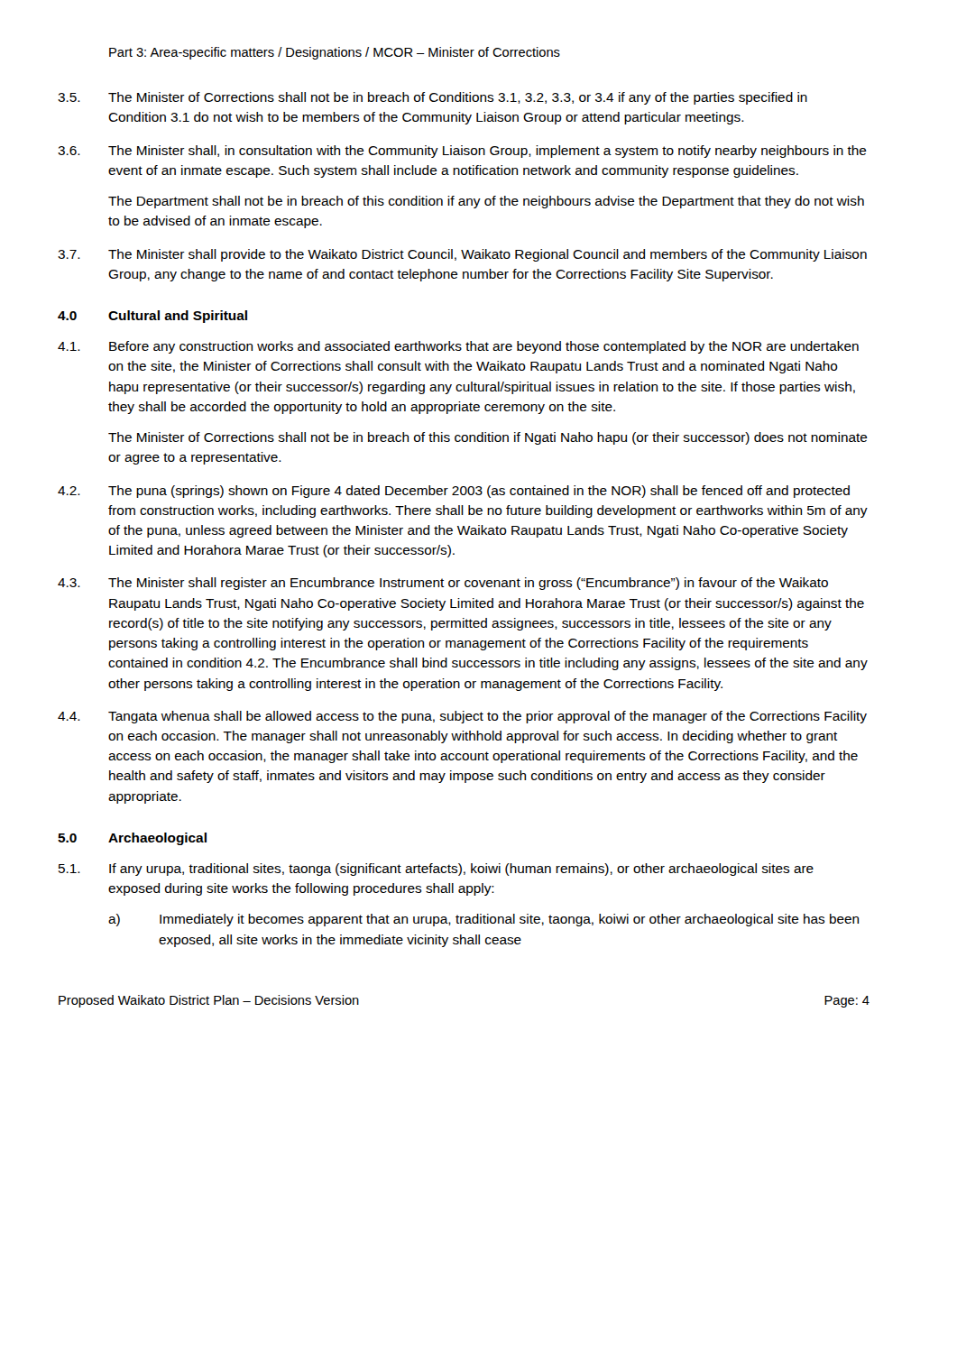Part 3: Area-specific matters / Designations / MCOR – Minister of Corrections
3.5.
The Minister of Corrections shall not be in breach of Conditions 3.1, 3.2, 3.3, or 3.4 if any of the parties specified in Condition 3.1 do not wish to be members of the Community Liaison Group or attend particular meetings.
3.6.
The Minister shall, in consultation with the Community Liaison Group, implement a system to notify nearby neighbours in the event of an inmate escape. Such system shall include a notification network and community response guidelines.
The Department shall not be in breach of this condition if any of the neighbours advise the Department that they do not wish to be advised of an inmate escape.
3.7.
The Minister shall provide to the Waikato District Council, Waikato Regional Council and members of the Community Liaison Group, any change to the name of and contact telephone number for the Corrections Facility Site Supervisor.
4.0
Cultural and Spiritual
4.1.
Before any construction works and associated earthworks that are beyond those contemplated by the NOR are undertaken on the site, the Minister of Corrections shall consult with the Waikato Raupatu Lands Trust and a nominated Ngati Naho hapu representative (or their successor/s) regarding any cultural/spiritual issues in relation to the site. If those parties wish, they shall be accorded the opportunity to hold an appropriate ceremony on the site.
The Minister of Corrections shall not be in breach of this condition if Ngati Naho hapu (or their successor) does not nominate or agree to a representative.
4.2.
The puna (springs) shown on Figure 4 dated December 2003 (as contained in the NOR) shall be fenced off and protected from construction works, including earthworks. There shall be no future building development or earthworks within 5m of any of the puna, unless agreed between the Minister and the Waikato Raupatu Lands Trust, Ngati Naho Co-operative Society Limited and Horahora Marae Trust (or their successor/s).
4.3.
The Minister shall register an Encumbrance Instrument or covenant in gross (“Encumbrance”) in favour of the Waikato Raupatu Lands Trust, Ngati Naho Co-operative Society Limited and Horahora Marae Trust (or their successor/s) against the record(s) of title to the site notifying any successors, permitted assignees, successors in title, lessees of the site or any persons taking a controlling interest in the operation or management of the Corrections Facility of the requirements contained in condition 4.2. The Encumbrance shall bind successors in title including any assigns, lessees of the site and any other persons taking a controlling interest in the operation or management of the Corrections Facility.
4.4.
Tangata whenua shall be allowed access to the puna, subject to the prior approval of the manager of the Corrections Facility on each occasion. The manager shall not unreasonably withhold approval for such access. In deciding whether to grant access on each occasion, the manager shall take into account operational requirements of the Corrections Facility, and the health and safety of staff, inmates and visitors and may impose such conditions on entry and access as they consider appropriate.
5.0
Archaeological
5.1.
If any urupa, traditional sites, taonga (significant artefacts), koiwi (human remains), or other archaeological sites are exposed during site works the following procedures shall apply:
a)
Immediately it becomes apparent that an urupa, traditional site, taonga, koiwi or other archaeological site has been exposed, all site works in the immediate vicinity shall cease
Proposed Waikato District Plan – Decisions Version
Page: 4